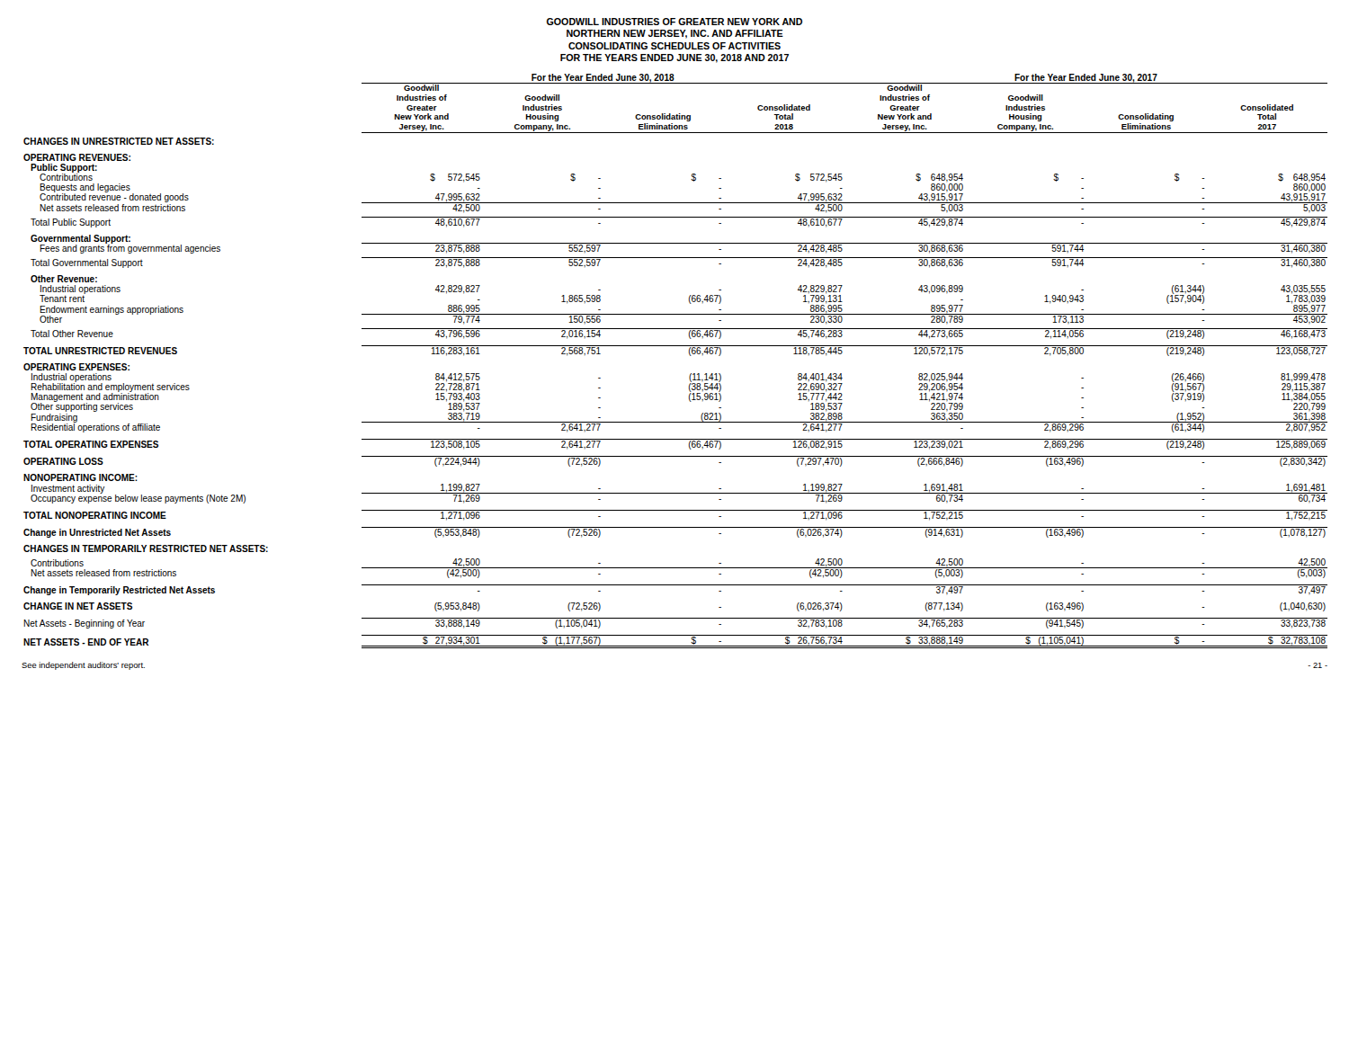GOODWILL INDUSTRIES OF GREATER NEW YORK AND
NORTHERN NEW JERSEY, INC. AND AFFILIATE
CONSOLIDATING SCHEDULES OF ACTIVITIES
FOR THE YEARS ENDED JUNE 30, 2018 AND 2017
| | For the Year Ended June 30, 2018 | For the Year Ended June 30, 2017 |
| --- | --- | --- |
| | Goodwill Industries of Greater New York and Jersey, Inc. | Goodwill Industries Housing Company, Inc. | Consolidating Eliminations | Consolidated Total 2018 | Goodwill Industries of Greater New York and Jersey, Inc. | Goodwill Industries Housing Company, Inc. | Consolidating Eliminations | Consolidated Total 2017 |
| CHANGES IN UNRESTRICTED NET ASSETS: | |
| OPERATING REVENUES: | |
| Public Support: | |
| Contributions | $ 572,545 | $ - | $ - | $ 572,545 | $ 648,954 | $ - | $ - | $ 648,954 |
| Bequests and legacies | - | - | - | - | 860,000 | - | - | 860,000 |
| Contributed revenue - donated goods | 47,995,632 | - | - | 47,995,632 | 43,915,917 | - | - | 43,915,917 |
| Net assets released from restrictions | 42,500 | - | - | 42,500 | 5,003 | - | - | 5,003 |
| Total Public Support | 48,610,677 | - | - | 48,610,677 | 45,429,874 | - | - | 45,429,874 |
| Governmental Support: | |
| Fees and grants from governmental agencies | 23,875,888 | 552,597 | - | 24,428,485 | 30,868,636 | 591,744 | - | 31,460,380 |
| Total Governmental Support | 23,875,888 | 552,597 | - | 24,428,485 | 30,868,636 | 591,744 | - | 31,460,380 |
| Other Revenue: | |
| Industrial operations | 42,829,827 | - | - | 42,829,827 | 43,096,899 | - | (61,344) | 43,035,555 |
| Tenant rent | - | 1,865,598 | (66,467) | 1,799,131 | - | 1,940,943 | (157,904) | 1,783,039 |
| Endowment earnings appropriations | 886,995 | - | - | 886,995 | 895,977 | - | - | 895,977 |
| Other | 79,774 | 150,556 | - | 230,330 | 280,789 | 173,113 | - | 453,902 |
| Total Other Revenue | 43,796,596 | 2,016,154 | (66,467) | 45,746,283 | 44,273,665 | 2,114,056 | (219,248) | 46,168,473 |
| TOTAL UNRESTRICTED REVENUES | 116,283,161 | 2,568,751 | (66,467) | 118,785,445 | 120,572,175 | 2,705,800 | (219,248) | 123,058,727 |
| OPERATING EXPENSES: | |
| Industrial operations | 84,412,575 | - | (11,141) | 84,401,434 | 82,025,944 | - | (26,466) | 81,999,478 |
| Rehabilitation and employment services | 22,728,871 | - | (38,544) | 22,690,327 | 29,206,954 | - | (91,567) | 29,115,387 |
| Management and administration | 15,793,403 | - | (15,961) | 15,777,442 | 11,421,974 | - | (37,919) | 11,384,055 |
| Other supporting services | 189,537 | - | - | 189,537 | 220,799 | - | - | 220,799 |
| Fundraising | 383,719 | - | (821) | 382,898 | 363,350 | - | (1,952) | 361,398 |
| Residential operations of affiliate | - | 2,641,277 | - | 2,641,277 | - | 2,869,296 | (61,344) | 2,807,952 |
| TOTAL OPERATING EXPENSES | 123,508,105 | 2,641,277 | (66,467) | 126,082,915 | 123,239,021 | 2,869,296 | (219,248) | 125,889,069 |
| OPERATING LOSS | (7,224,944) | (72,526) | - | (7,297,470) | (2,666,846) | (163,496) | - | (2,830,342) |
| NONOPERATING INCOME: | |
| Investment activity | 1,199,827 | - | - | 1,199,827 | 1,691,481 | - | - | 1,691,481 |
| Occupancy expense below lease payments (Note 2M) | 71,269 | - | - | 71,269 | 60,734 | - | - | 60,734 |
| TOTAL NONOPERATING INCOME | 1,271,096 | - | - | 1,271,096 | 1,752,215 | - | - | 1,752,215 |
| Change in Unrestricted Net Assets | (5,953,848) | (72,526) | - | (6,026,374) | (914,631) | (163,496) | - | (1,078,127) |
| CHANGES IN TEMPORARILY RESTRICTED NET ASSETS: | |
| Contributions | 42,500 | - | - | 42,500 | 42,500 | - | - | 42,500 |
| Net assets released from restrictions | (42,500) | - | - | (42,500) | (5,003) | - | - | (5,003) |
| Change in Temporarily Restricted Net Assets | - | - | - | - | 37,497 | - | - | 37,497 |
| CHANGE IN NET ASSETS | (5,953,848) | (72,526) | - | (6,026,374) | (877,134) | (163,496) | - | (1,040,630) |
| Net Assets - Beginning of Year | 33,888,149 | (1,105,041) | - | 32,783,108 | 34,765,283 | (941,545) | - | 33,823,738 |
| NET ASSETS - END OF YEAR | $ 27,934,301 | $ (1,177,567) | $ - | $ 26,756,734 | $ 33,888,149 | $ (1,105,041) | $ - | $ 32,783,108 |
See independent auditors' report.
- 21 -